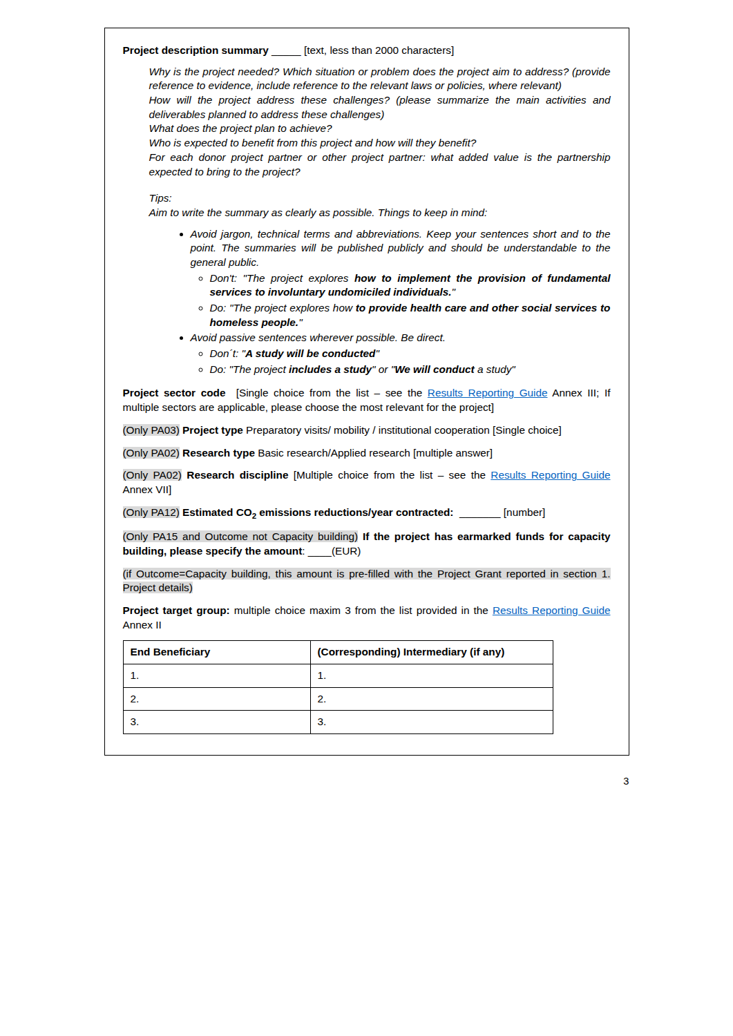Project description summary _____ [text, less than 2000 characters]
Why is the project needed? Which situation or problem does the project aim to address? (provide reference to evidence, include reference to the relevant laws or policies, where relevant)
How will the project address these challenges? (please summarize the main activities and deliverables planned to address these challenges)
What does the project plan to achieve?
Who is expected to benefit from this project and how will they benefit?
For each donor project partner or other project partner: what added value is the partnership expected to bring to the project?
Tips:
Aim to write the summary as clearly as possible. Things to keep in mind:
Avoid jargon, technical terms and abbreviations. Keep your sentences short and to the point. The summaries will be published publicly and should be understandable to the general public.
Don't: "The project explores how to implement the provision of fundamental services to involuntary undomiciled individuals."
Do: "The project explores how to provide health care and other social services to homeless people."
Avoid passive sentences wherever possible. Be direct.
Don´t: "A study will be conducted"
Do: "The project includes a study" or "We will conduct a study"
Project sector code [Single choice from the list – see the Results Reporting Guide Annex III; If multiple sectors are applicable, please choose the most relevant for the project]
(Only PA03) Project type Preparatory visits/ mobility / institutional cooperation [Single choice]
(Only PA02) Research type Basic research/Applied research [multiple answer]
(Only PA02) Research discipline [Multiple choice from the list – see the Results Reporting Guide Annex VII]
(Only PA12) Estimated CO2 emissions reductions/year contracted: _______ [number]
(Only PA15 and Outcome not Capacity building) If the project has earmarked funds for capacity building, please specify the amount: ____(EUR)
(if Outcome=Capacity building, this amount is pre-filled with the Project Grant reported in section 1. Project details)
Project target group: multiple choice maxim 3 from the list provided in the Results Reporting Guide Annex II
| End Beneficiary | (Corresponding) Intermediary (if any) |
| 1. | 1. |
| 2. | 2. |
| 3. | 3. |
3